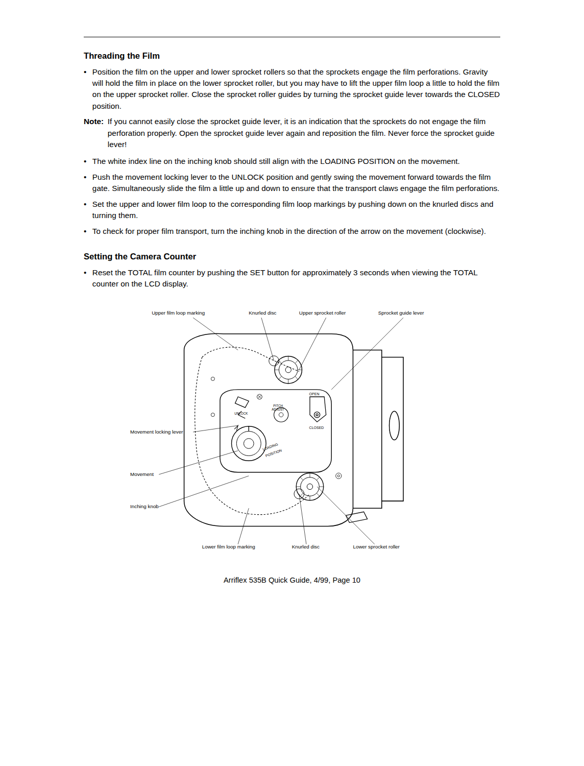Threading the Film
Position the film on the upper and lower sprocket rollers so that the sprockets engage the film perforations. Gravity will hold the film in place on the lower sprocket roller, but you may have to lift the upper film loop a little to hold the film on the upper sprocket roller. Close the sprocket roller guides by turning the sprocket guide lever towards the CLOSED position.
Note:
If you cannot easily close the sprocket guide lever, it is an indication that the sprockets do not engage the film perforation properly. Open the sprocket guide lever again and reposition the film. Never force the sprocket guide lever!
The white index line on the inching knob should still align with the LOADING POSITION on the movement.
Push the movement locking lever to the UNLOCK position and gently swing the movement forward towards the film gate. Simultaneously slide the film a little up and down to ensure that the transport claws engage the film perforations.
Set the upper and lower film loop to the corresponding film loop markings by pushing down on the knurled discs and turning them.
To check for proper film transport, turn the inching knob in the direction of the arrow on the movement (clockwise).
Setting the Camera Counter
Reset the TOTAL film counter by pushing the SET button for approximately 3 seconds when viewing the TOTAL counter on the LCD display.
Upper film loop marking Knurled disc Upper sprocket roller Sprocket guide lever Movement locking lever Movement Inching knob Lower film loop marking Knurled disc Lower sprocket roller PITCH ADJUST UNLOCK LOADING POSITION OPEN CLOSED
Arriflex 535B Quick Guide, 4/99, Page 10